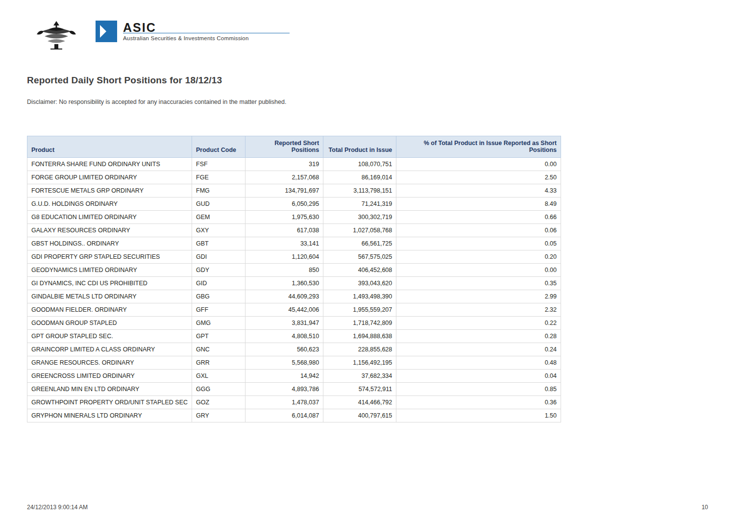ASIC
Australian Securities & Investments Commission
Reported Daily Short Positions for 18/12/13
Disclaimer: No responsibility is accepted for any inaccuracies contained in the matter published.
| Product | Product Code | Reported Short Positions | Total Product in Issue | % of Total Product in Issue Reported as Short Positions |
| --- | --- | --- | --- | --- |
| FONTERRA SHARE FUND ORDINARY UNITS | FSF | 319 | 108,070,751 | 0.00 |
| FORGE GROUP LIMITED ORDINARY | FGE | 2,157,068 | 86,169,014 | 2.50 |
| FORTESCUE METALS GRP ORDINARY | FMG | 134,791,697 | 3,113,798,151 | 4.33 |
| G.U.D. HOLDINGS ORDINARY | GUD | 6,050,295 | 71,241,319 | 8.49 |
| G8 EDUCATION LIMITED ORDINARY | GEM | 1,975,630 | 300,302,719 | 0.66 |
| GALAXY RESOURCES ORDINARY | GXY | 617,038 | 1,027,058,768 | 0.06 |
| GBST HOLDINGS.. ORDINARY | GBT | 33,141 | 66,561,725 | 0.05 |
| GDI PROPERTY GRP STAPLED SECURITIES | GDI | 1,120,604 | 567,575,025 | 0.20 |
| GEODYNAMICS LIMITED ORDINARY | GDY | 850 | 406,452,608 | 0.00 |
| GI DYNAMICS, INC CDI US PROHIBITED | GID | 1,360,530 | 393,043,620 | 0.35 |
| GINDALBIE METALS LTD ORDINARY | GBG | 44,609,293 | 1,493,498,390 | 2.99 |
| GOODMAN FIELDER. ORDINARY | GFF | 45,442,006 | 1,955,559,207 | 2.32 |
| GOODMAN GROUP STAPLED | GMG | 3,831,947 | 1,718,742,809 | 0.22 |
| GPT GROUP STAPLED SEC. | GPT | 4,808,510 | 1,694,888,638 | 0.28 |
| GRAINCORP LIMITED A CLASS ORDINARY | GNC | 560,623 | 228,855,628 | 0.24 |
| GRANGE RESOURCES. ORDINARY | GRR | 5,568,980 | 1,156,492,195 | 0.48 |
| GREENCROSS LIMITED ORDINARY | GXL | 14,942 | 37,682,334 | 0.04 |
| GREENLAND MIN EN LTD ORDINARY | GGG | 4,893,786 | 574,572,911 | 0.85 |
| GROWTHPOINT PROPERTY ORD/UNIT STAPLED SEC | GOZ | 1,478,037 | 414,466,792 | 0.36 |
| GRYPHON MINERALS LTD ORDINARY | GRY | 6,014,087 | 400,797,615 | 1.50 |
24/12/2013 9:00:14 AM 10